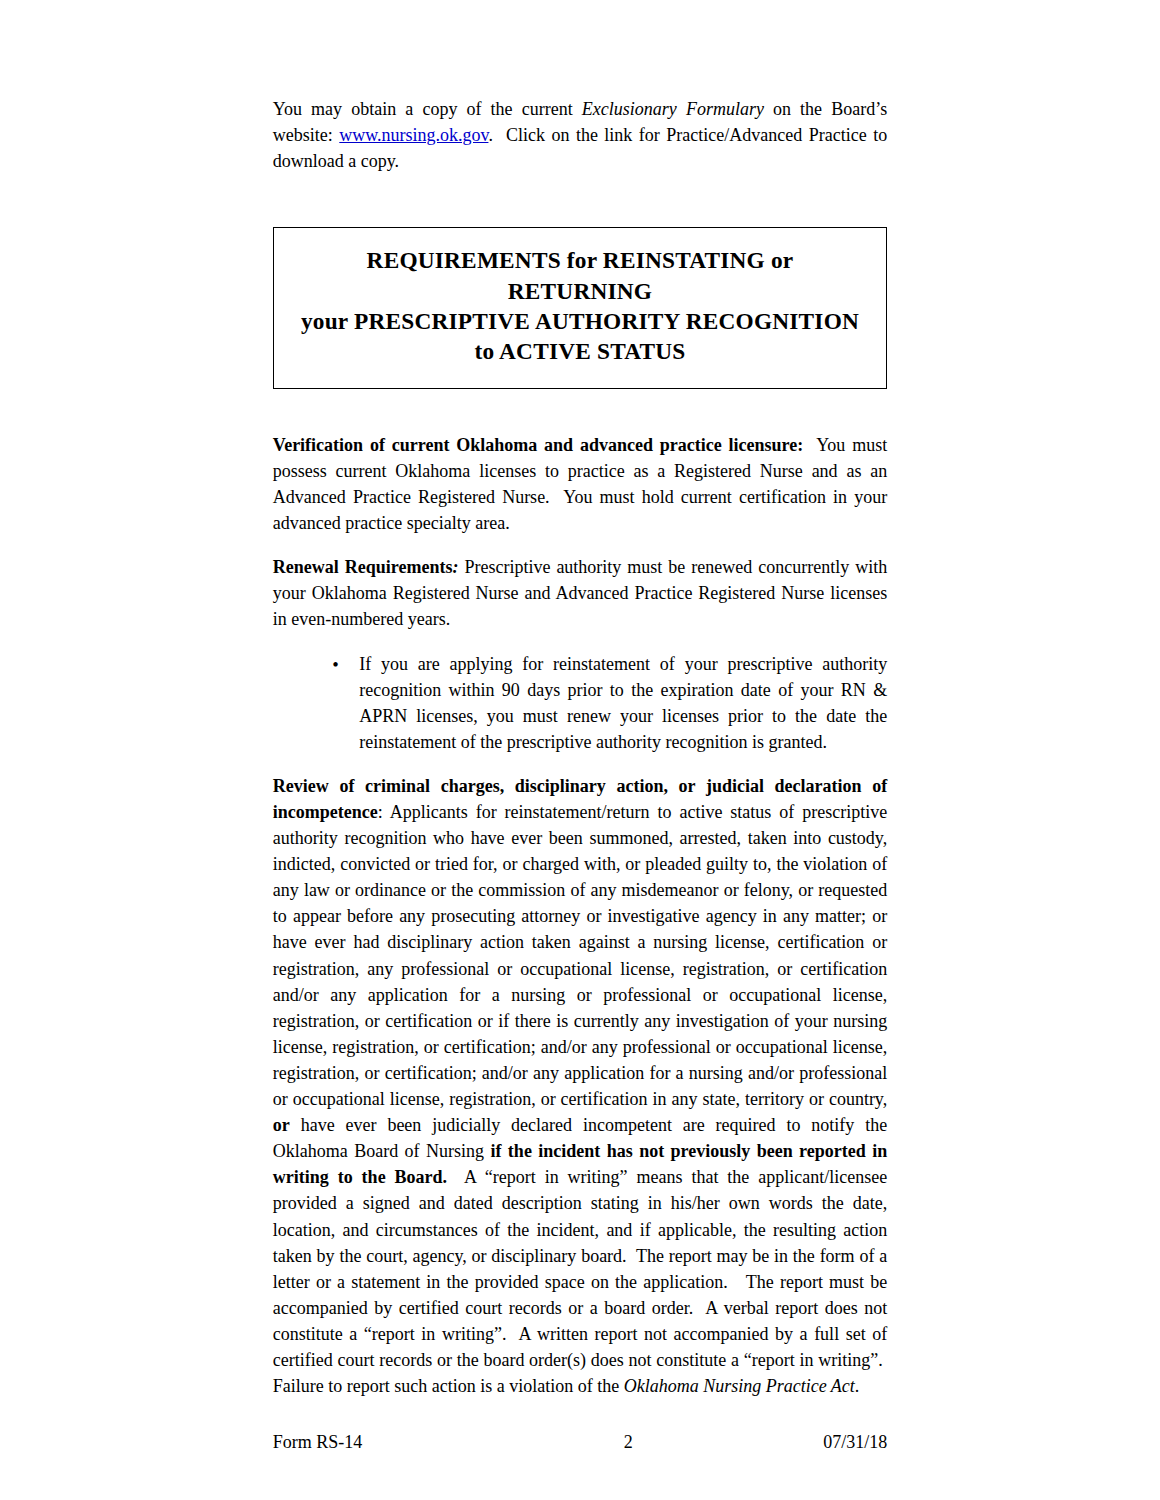You may obtain a copy of the current Exclusionary Formulary on the Board’s website: www.nursing.ok.gov. Click on the link for Practice/Advanced Practice to download a copy.
REQUIREMENTS for REINSTATING or RETURNING
your PRESCRIPTIVE AUTHORITY RECOGNITION
to ACTIVE STATUS
Verification of current Oklahoma and advanced practice licensure: You must possess current Oklahoma licenses to practice as a Registered Nurse and as an Advanced Practice Registered Nurse. You must hold current certification in your advanced practice specialty area.
Renewal Requirements: Prescriptive authority must be renewed concurrently with your Oklahoma Registered Nurse and Advanced Practice Registered Nurse licenses in even-numbered years.
If you are applying for reinstatement of your prescriptive authority recognition within 90 days prior to the expiration date of your RN & APRN licenses, you must renew your licenses prior to the date the reinstatement of the prescriptive authority recognition is granted.
Review of criminal charges, disciplinary action, or judicial declaration of incompetence: Applicants for reinstatement/return to active status of prescriptive authority recognition who have ever been summoned, arrested, taken into custody, indicted, convicted or tried for, or charged with, or pleaded guilty to, the violation of any law or ordinance or the commission of any misdemeanor or felony, or requested to appear before any prosecuting attorney or investigative agency in any matter; or have ever had disciplinary action taken against a nursing license, certification or registration, any professional or occupational license, registration, or certification and/or any application for a nursing or professional or occupational license, registration, or certification or if there is currently any investigation of your nursing license, registration, or certification; and/or any professional or occupational license, registration, or certification; and/or any application for a nursing and/or professional or occupational license, registration, or certification in any state, territory or country, or have ever been judicially declared incompetent are required to notify the Oklahoma Board of Nursing if the incident has not previously been reported in writing to the Board. A “report in writing” means that the applicant/licensee provided a signed and dated description stating in his/her own words the date, location, and circumstances of the incident, and if applicable, the resulting action taken by the court, agency, or disciplinary board. The report may be in the form of a letter or a statement in the provided space on the application. The report must be accompanied by certified court records or a board order. A verbal report does not constitute a “report in writing”. A written report not accompanied by a full set of certified court records or the board order(s) does not constitute a “report in writing”. Failure to report such action is a violation of the Oklahoma Nursing Practice Act.
| Form RS-14 | 2 | 07/31/18 |